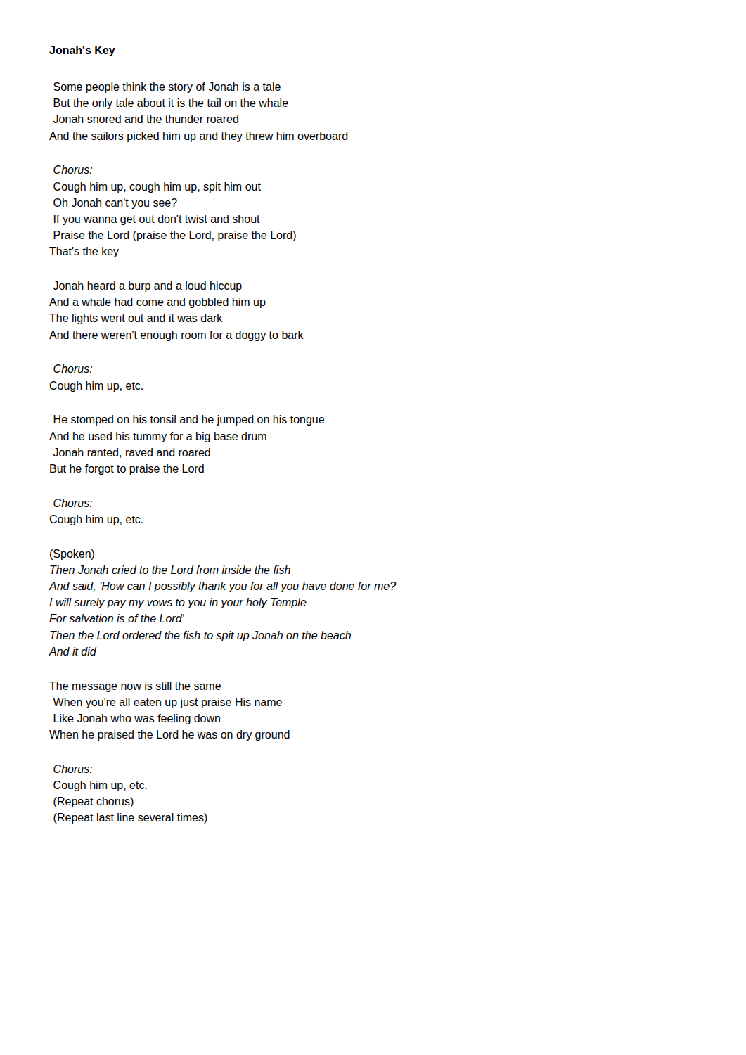Jonah's Key
Some people think the story of Jonah is a tale
But the only tale about it is the tail on the whale
Jonah snored and the thunder roared
And the sailors picked him up and they threw him overboard
Chorus:
Cough him up, cough him up, spit him out
Oh Jonah can't you see?
If you wanna get out don't twist and shout
Praise the Lord (praise the Lord, praise the Lord)
That's the key
Jonah heard a burp and a loud hiccup
And a whale had come and gobbled him up
The lights went out and it was dark
And there weren't enough room for a doggy to bark
Chorus:
Cough him up, etc.
He stomped on his tonsil and he jumped on his tongue
And he used his tummy for a big base drum
Jonah ranted, raved and roared
But he forgot to praise the Lord
Chorus:
Cough him up, etc.
(Spoken)
Then Jonah cried to the Lord from inside the fish
And said, 'How can I possibly thank you for all you have done for me?
I will surely pay my vows to you in your holy Temple
For salvation is of the Lord'
Then the Lord ordered the fish to spit up Jonah on the beach
And it did
The message now is still the same
When you're all eaten up just praise His name
Like Jonah who was feeling down
When he praised the Lord he was on dry ground
Chorus:
Cough him up, etc.
(Repeat chorus)
(Repeat last line several times)